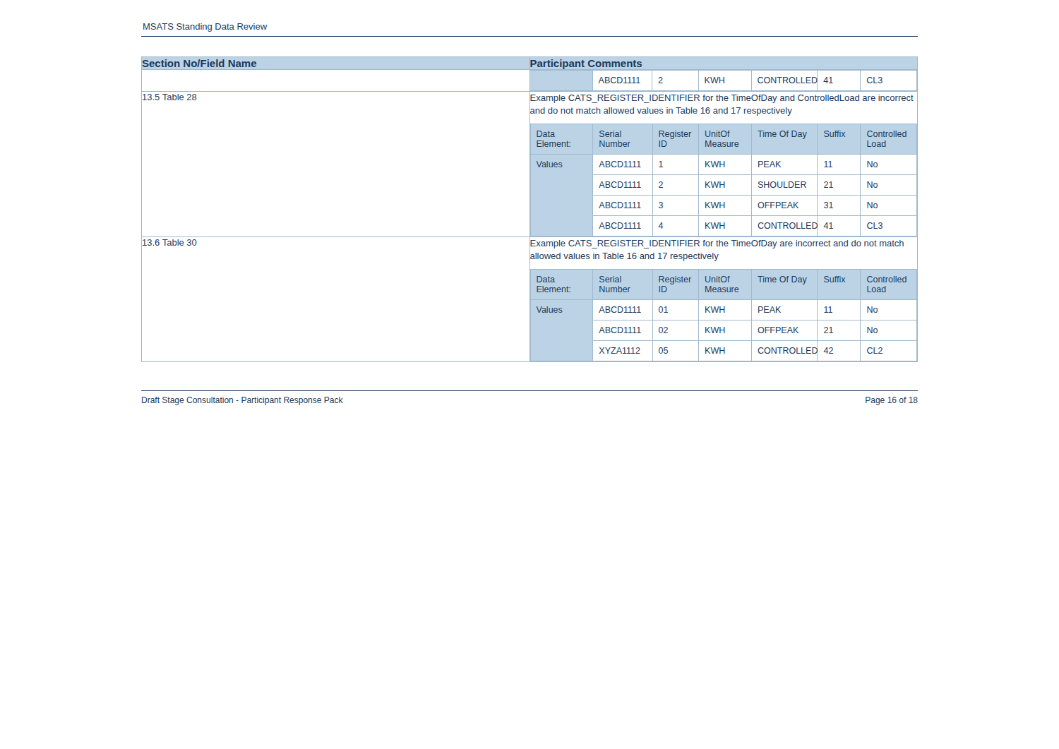MSATS Standing Data Review
| Section No/Field Name | Participant Comments |
| | / / ABCD1111 / 2 / KWH / CONTROLLED / 41 / CL3 / |
| 13.5 Table 28 | Example CATS_REGISTER_IDENTIFIER for the TimeOfDay and ControlledLoad are incorrect and do not match allowed values in Table 16 and 17 respectively / Data Element: / Serial Number / Register ID / UnitOf Measure / Time Of Day / Suffix / Controlled Load / / Values / ABCD1111 / 1 / KWH / PEAK / 11 / No / / ABCD1111 / 2 / KWH / SHOULDER / 21 / No / / ABCD1111 / 3 / KWH / OFFPEAK / 31 / No / / ABCD1111 / 4 / KWH / CONTROLLED / 41 / CL3 / |
| 13.6 Table 30 | Example CATS_REGISTER_IDENTIFIER for the TimeOfDay are incorrect and do not match allowed values in Table 16 and 17 respectively / Data Element: / Serial Number / Register ID / UnitOf Measure / Time Of Day / Suffix / Controlled Load / / Values / ABCD1111 / 01 / KWH / PEAK / 11 / No / / ABCD1111 / 02 / KWH / OFFPEAK / 21 / No / / XYZA1112 / 05 / KWH / CONTROLLED / 42 / CL2 / |
Draft Stage Consultation - Participant Response Pack Page 16 of 18